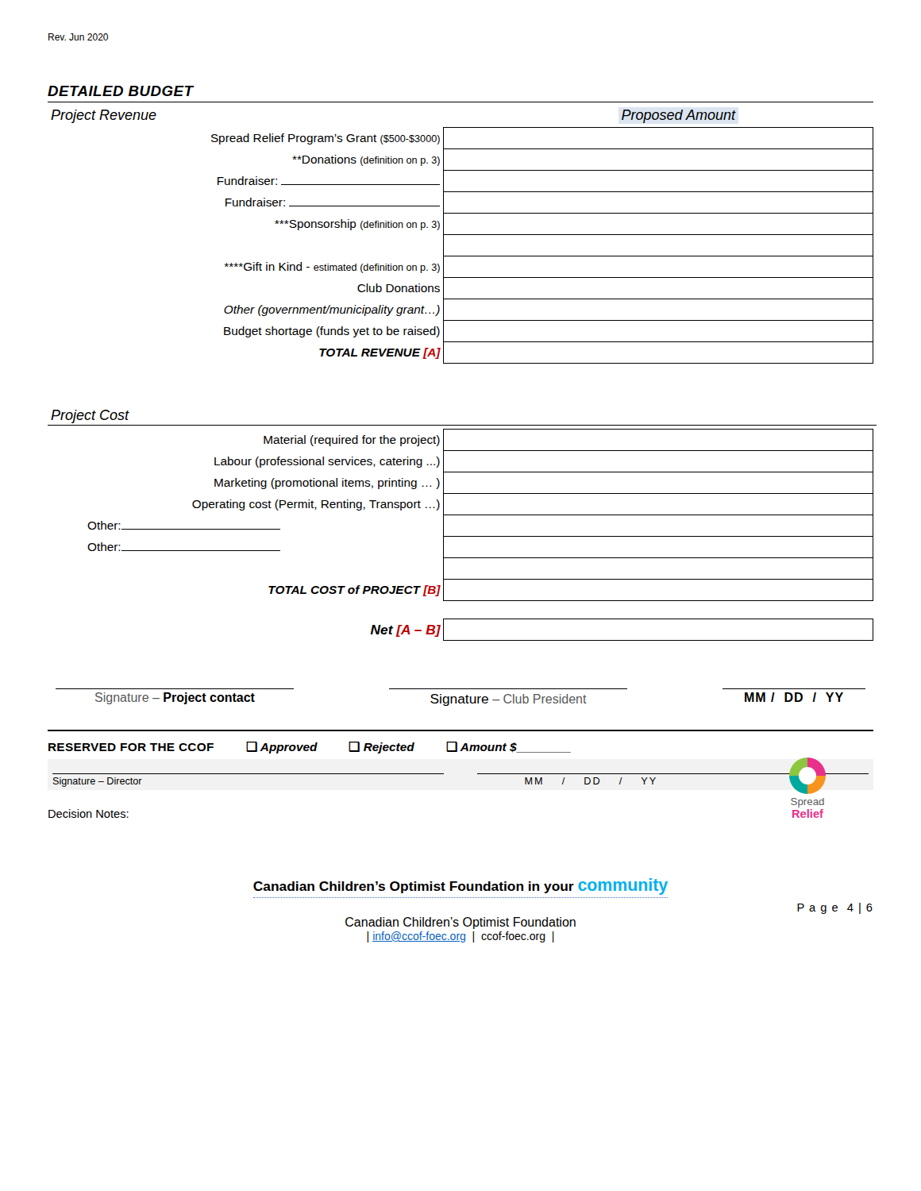Rev. Jun 2020
DETAILED BUDGET
Project Revenue Proposed Amount
| Spread Relief Program’s Grant ($500-$3000) | |
| **Donations (definition on p. 3) | |
| Fundraiser: | |
| Fundraiser: | |
| ***Sponsorship (definition on p. 3) | |
| ****Gift in Kind - estimated (definition on p. 3) | |
| Club Donations | |
| Other (government/municipality grant…) | |
| Budget shortage (funds yet to be raised) | |
| TOTAL REVENUE [A] | |
Project Cost
| Material (required for the project) | |
| Labour (professional services, catering ...) | |
| Marketing (promotional items, printing … ) | |
| Operating cost (Permit, Renting, Transport …) | |
| Other: | |
| Other: | |
| TOTAL COST of PROJECT [B] | |
| Net [A – B] | |
Signature – Project contact
Signature – Club President
MM / DD / YY
RESERVED FOR THE CCOF ❑ Approved ❑ Rejected ❑ Amount $________
Signature – Director
MM / DD / YY
Decision Notes:
Spread
Relief
Canadian Children’s Optimist Foundation in your community
P a g e 4 | 6
Canadian Children’s Optimist Foundation
| info@ccof-foec.org | ccof-foec.org |